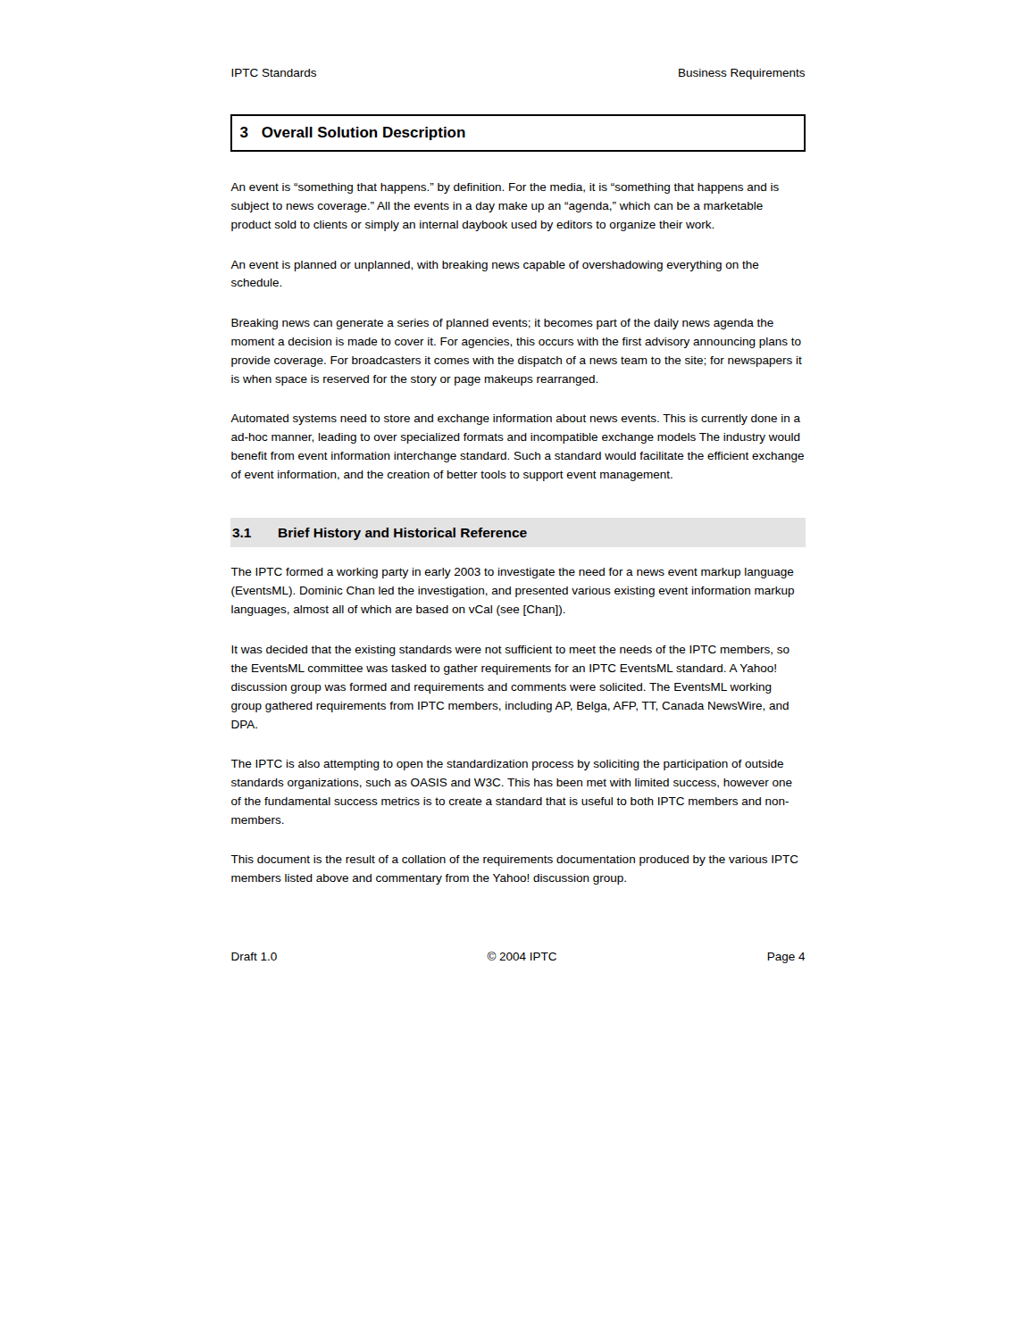IPTC Standards Business Requirements
3 Overall Solution Description
An event is “something that happens.” by definition. For the media, it is “something that happens and is subject to news coverage.” All the events in a day make up an “agenda,” which can be a marketable product sold to clients or simply an internal daybook used by editors to organize their work.
An event is planned or unplanned, with breaking news capable of overshadowing everything on the schedule.
Breaking news can generate a series of planned events; it becomes part of the daily news agenda the moment a decision is made to cover it. For agencies, this occurs with the first advisory announcing plans to provide coverage. For broadcasters it comes with the dispatch of a news team to the site; for newspapers it is when space is reserved for the story or page makeups rearranged.
Automated systems need to store and exchange information about news events. This is currently done in a ad-hoc manner, leading to over specialized formats and incompatible exchange models The industry would benefit from event information interchange standard. Such a standard would facilitate the efficient exchange of event information, and the creation of better tools to support event management.
3.1 Brief History and Historical Reference
The IPTC formed a working party in early 2003 to investigate the need for a news event markup language (EventsML). Dominic Chan led the investigation, and presented various existing event information markup languages, almost all of which are based on vCal (see [Chan]).
It was decided that the existing standards were not sufficient to meet the needs of the IPTC members, so the EventsML committee was tasked to gather requirements for an IPTC EventsML standard. A Yahoo! discussion group was formed and requirements and comments were solicited. The EventsML working group gathered requirements from IPTC members, including AP, Belga, AFP, TT, Canada NewsWire, and DPA.
The IPTC is also attempting to open the standardization process by soliciting the participation of outside standards organizations, such as OASIS and W3C. This has been met with limited success, however one of the fundamental success metrics is to create a standard that is useful to both IPTC members and non-members.
This document is the result of a collation of the requirements documentation produced by the various IPTC members listed above and commentary from the Yahoo! discussion group.
Draft 1.0 © 2004 IPTC Page 4